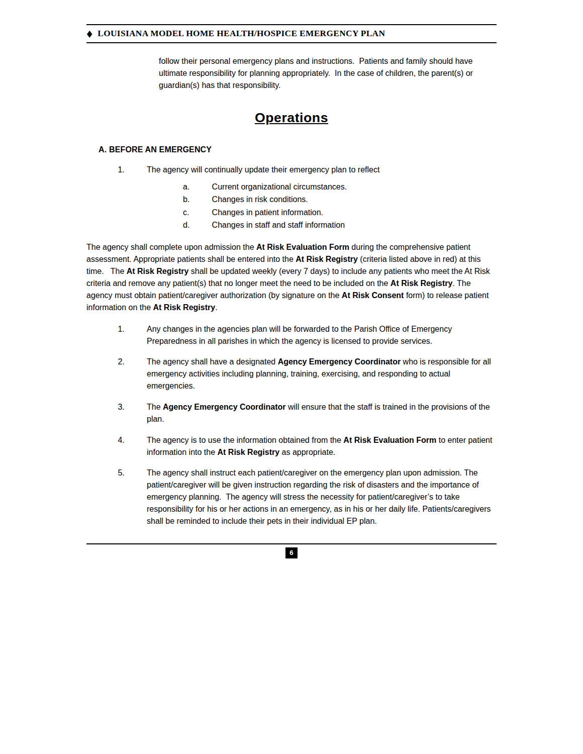♦
Louisiana Model Home Health/Hospice Emergency Plan
follow their personal emergency plans and instructions. Patients and family should have ultimate responsibility for planning appropriately. In the case of children, the parent(s) or guardian(s) has that responsibility.
Operations
A. BEFORE AN EMERGENCY
The agency will continually update their emergency plan to reflect
Current organizational circumstances.
Changes in risk conditions.
Changes in patient information.
Changes in staff and staff information
The agency shall complete upon admission the At Risk Evaluation Form during the comprehensive patient assessment. Appropriate patients shall be entered into the At Risk Registry (criteria listed above in red) at this time. The At Risk Registry shall be updated weekly (every 7 days) to include any patients who meet the At Risk criteria and remove any patient(s) that no longer meet the need to be included on the At Risk Registry. The agency must obtain patient/caregiver authorization (by signature on the At Risk Consent form) to release patient information on the At Risk Registry.
Any changes in the agencies plan will be forwarded to the Parish Office of Emergency Preparedness in all parishes in which the agency is licensed to provide services.
The agency shall have a designated Agency Emergency Coordinator who is responsible for all emergency activities including planning, training, exercising, and responding to actual emergencies.
The Agency Emergency Coordinator will ensure that the staff is trained in the provisions of the plan.
The agency is to use the information obtained from the At Risk Evaluation Form to enter patient information into the At Risk Registry as appropriate.
The agency shall instruct each patient/caregiver on the emergency plan upon admission. The patient/caregiver will be given instruction regarding the risk of disasters and the importance of emergency planning. The agency will stress the necessity for patient/caregiver’s to take responsibility for his or her actions in an emergency, as in his or her daily life. Patients/caregivers shall be reminded to include their pets in their individual EP plan.
6